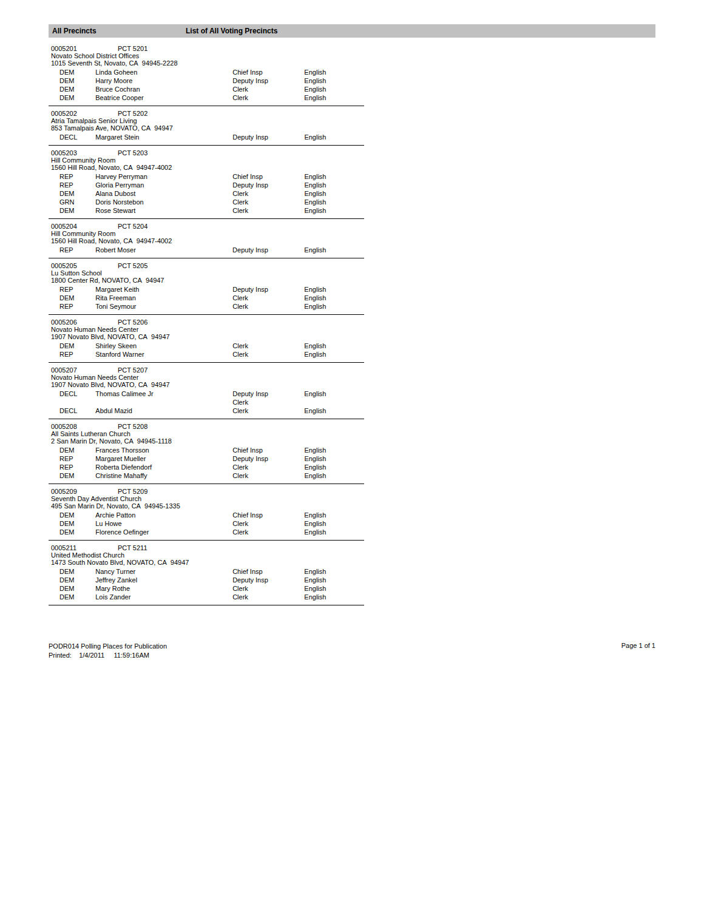All Precincts
List of All Voting Precincts
0005201 PCT 5201
Novato School District Offices
1015 Seventh St, Novato, CA 94945-2228
| DEM | Linda Goheen | Chief Insp | English |
| DEM | Harry Moore | Deputy Insp | English |
| DEM | Bruce Cochran | Clerk | English |
| DEM | Beatrice Cooper | Clerk | English |
0005202 PCT 5202
Atria Tamalpais Senior Living
853 Tamalpais Ave, NOVATO, CA 94947
| DECL | Margaret Stein | Deputy Insp | English |
0005203 PCT 5203
Hill Community Room
1560 Hill Road, Novato, CA 94947-4002
| REP | Harvey Perryman | Chief Insp | English |
| REP | Gloria Perryman | Deputy Insp | English |
| DEM | Alana Dubost | Clerk | English |
| GRN | Doris Norstebon | Clerk | English |
| DEM | Rose Stewart | Clerk | English |
0005204 PCT 5204
Hill Community Room
1560 Hill Road, Novato, CA 94947-4002
| REP | Robert Moser | Deputy Insp | English |
0005205 PCT 5205
Lu Sutton School
1800 Center Rd, NOVATO, CA 94947
| REP | Margaret Keith | Deputy Insp | English |
| DEM | Rita Freeman | Clerk | English |
| REP | Toni Seymour | Clerk | English |
0005206 PCT 5206
Novato Human Needs Center
1907 Novato Blvd, NOVATO, CA 94947
| DEM | Shirley Skeen | Clerk | English |
| REP | Stanford Warner | Clerk | English |
0005207 PCT 5207
Novato Human Needs Center
1907 Novato Blvd, NOVATO, CA 94947
| DECL | Thomas Calimee Jr | Deputy Insp | English |
| | | Clerk | |
| DECL | Abdul Mazid | Clerk | English |
0005208 PCT 5208
All Saints Lutheran Church
2 San Marin Dr, Novato, CA 94945-1118
| DEM | Frances Thorsson | Chief Insp | English |
| REP | Margaret Mueller | Deputy Insp | English |
| REP | Roberta Diefendorf | Clerk | English |
| DEM | Christine Mahaffy | Clerk | English |
0005209 PCT 5209
Seventh Day Adventist Church
495 San Marin Dr, Novato, CA 94945-1335
| DEM | Archie Patton | Chief Insp | English |
| DEM | Lu Howe | Clerk | English |
| DEM | Florence Oefinger | Clerk | English |
0005211 PCT 5211
United Methodist Church
1473 South Novato Blvd, NOVATO, CA 94947
| DEM | Nancy Turner | Chief Insp | English |
| DEM | Jeffrey Zankel | Deputy Insp | English |
| DEM | Mary Rothe | Clerk | English |
| DEM | Lois Zander | Clerk | English |
PODR014 Polling Places for Publication
Printed: 1/4/2011 11:59:16AM
Page 1 of 1